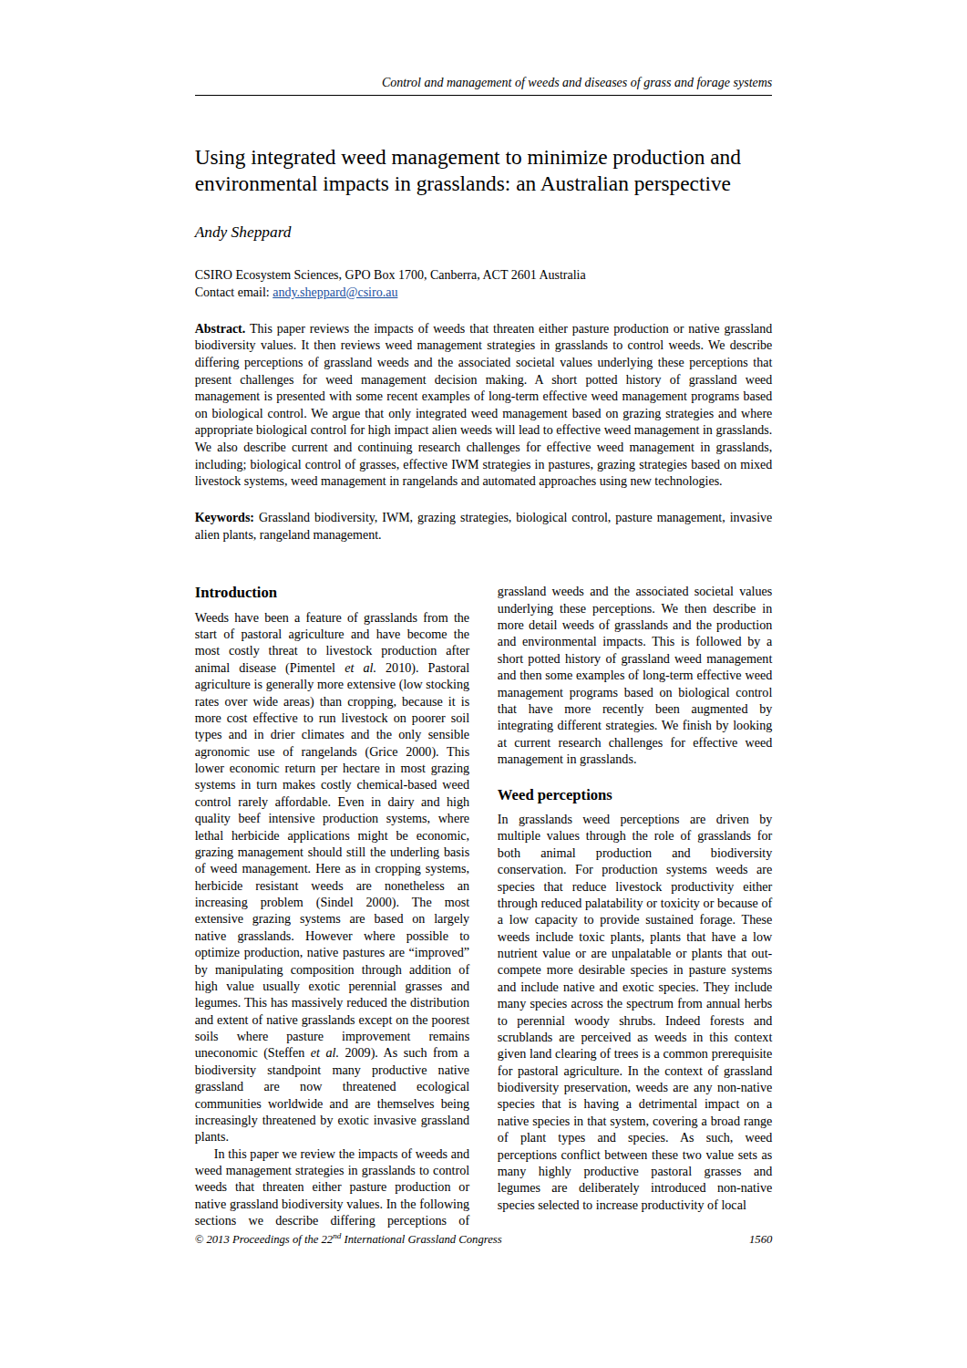Control and management of weeds and diseases of grass and forage systems
Using integrated weed management to minimize production and environmental impacts in grasslands: an Australian perspective
Andy Sheppard
CSIRO Ecosystem Sciences, GPO Box 1700, Canberra, ACT 2601 Australia
Contact email: andy.sheppard@csiro.au
Abstract. This paper reviews the impacts of weeds that threaten either pasture production or native grassland biodiversity values. It then reviews weed management strategies in grasslands to control weeds. We describe differing perceptions of grassland weeds and the associated societal values underlying these perceptions that present challenges for weed management decision making. A short potted history of grassland weed management is presented with some recent examples of long-term effective weed management programs based on biological control. We argue that only integrated weed management based on grazing strategies and where appropriate biological control for high impact alien weeds will lead to effective weed management in grasslands. We also describe current and continuing research challenges for effective weed management in grasslands, including; biological control of grasses, effective IWM strategies in pastures, grazing strategies based on mixed livestock systems, weed management in rangelands and automated approaches using new technologies.
Keywords: Grassland biodiversity, IWM, grazing strategies, biological control, pasture management, invasive alien plants, rangeland management.
Introduction
Weeds have been a feature of grasslands from the start of pastoral agriculture and have become the most costly threat to livestock production after animal disease (Pimentel et al. 2010). Pastoral agriculture is generally more extensive (low stocking rates over wide areas) than cropping, because it is more cost effective to run livestock on poorer soil types and in drier climates and the only sensible agronomic use of rangelands (Grice 2000). This lower economic return per hectare in most grazing systems in turn makes costly chemical-based weed control rarely affordable. Even in dairy and high quality beef intensive production systems, where lethal herbicide applications might be economic, grazing management should still the underling basis of weed management. Here as in cropping systems, herbicide resistant weeds are nonetheless an increasing problem (Sindel 2000). The most extensive grazing systems are based on largely native grasslands. However where possible to optimize production, native pastures are “improved” by manipulating composition through addition of high value usually exotic perennial grasses and legumes. This has massively reduced the distribution and extent of native grasslands except on the poorest soils where pasture improvement remains uneconomic (Steffen et al. 2009). As such from a biodiversity standpoint many productive native grassland are now threatened ecological communities worldwide and are themselves being increasingly threatened by exotic invasive grassland plants.
In this paper we review the impacts of weeds and weed management strategies in grasslands to control weeds that threaten either pasture production or native grassland biodiversity values. In the following sections we describe differing perceptions of grassland weeds and the associated societal values underlying these perceptions. We then describe in more detail weeds of grasslands and the production and environmental impacts. This is followed by a short potted history of grassland weed management and then some examples of long-term effective weed management programs based on biological control that have more recently been augmented by integrating different strategies. We finish by looking at current research challenges for effective weed management in grasslands.
Weed perceptions
In grasslands weed perceptions are driven by multiple values through the role of grasslands for both animal production and biodiversity conservation. For production systems weeds are species that reduce livestock productivity either through reduced palatability or toxicity or because of a low capacity to provide sustained forage. These weeds include toxic plants, plants that have a low nutrient value or are unpalatable or plants that out-compete more desirable species in pasture systems and include native and exotic species. They include many species across the spectrum from annual herbs to perennial woody shrubs. Indeed forests and scrublands are perceived as weeds in this context given land clearing of trees is a common prerequisite for pastoral agriculture. In the context of grassland biodiversity preservation, weeds are any non-native species that is having a detrimental impact on a native species in that system, covering a broad range of plant types and species. As such, weed perceptions conflict between these two value sets as many highly productive pastoral grasses and legumes are deliberately introduced non-native species selected to increase productivity of local
© 2013 Proceedings of the 22nd International Grassland Congress 1560